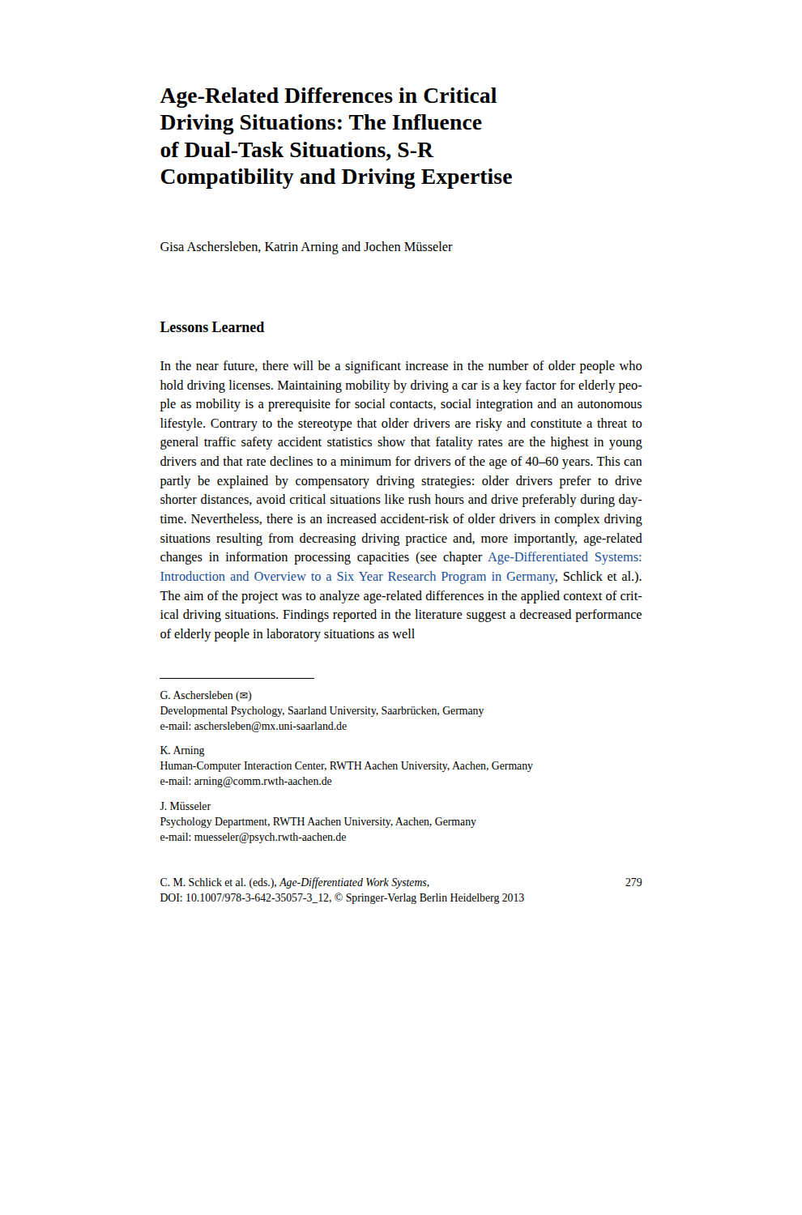Age-Related Differences in Critical
Driving Situations: The Influence
of Dual-Task Situations, S-R
Compatibility and Driving Expertise
Gisa Aschersleben, Katrin Arning and Jochen Müsseler
Lessons Learned
In the near future, there will be a significant increase in the number of older people who hold driving licenses. Maintaining mobility by driving a car is a key factor for elderly people as mobility is a prerequisite for social contacts, social integration and an autonomous lifestyle. Contrary to the stereotype that older drivers are risky and constitute a threat to general traffic safety accident statistics show that fatality rates are the highest in young drivers and that rate declines to a minimum for drivers of the age of 40–60 years. This can partly be explained by compensatory driving strategies: older drivers prefer to drive shorter distances, avoid critical situations like rush hours and drive preferably during daytime. Nevertheless, there is an increased accident-risk of older drivers in complex driving situations resulting from decreasing driving practice and, more importantly, age-related changes in information processing capacities (see chapter Age-Differentiated Systems: Introduction and Overview to a Six Year Research Program in Germany, Schlick et al.). The aim of the project was to analyze age-related differences in the applied context of critical driving situations. Findings reported in the literature suggest a decreased performance of elderly people in laboratory situations as well
G. Aschersleben (✉)
Developmental Psychology, Saarland University, Saarbrücken, Germany
e-mail: aschersleben@mx.uni-saarland.de
K. Arning
Human-Computer Interaction Center, RWTH Aachen University, Aachen, Germany
e-mail: arning@comm.rwth-aachen.de
J. Müsseler
Psychology Department, RWTH Aachen University, Aachen, Germany
e-mail: muesseler@psych.rwth-aachen.de
279 C. M. Schlick et al. (eds.), Age-Differentiated Work Systems, DOI: 10.1007/978-3-642-35057-3_12, © Springer-Verlag Berlin Heidelberg 2013